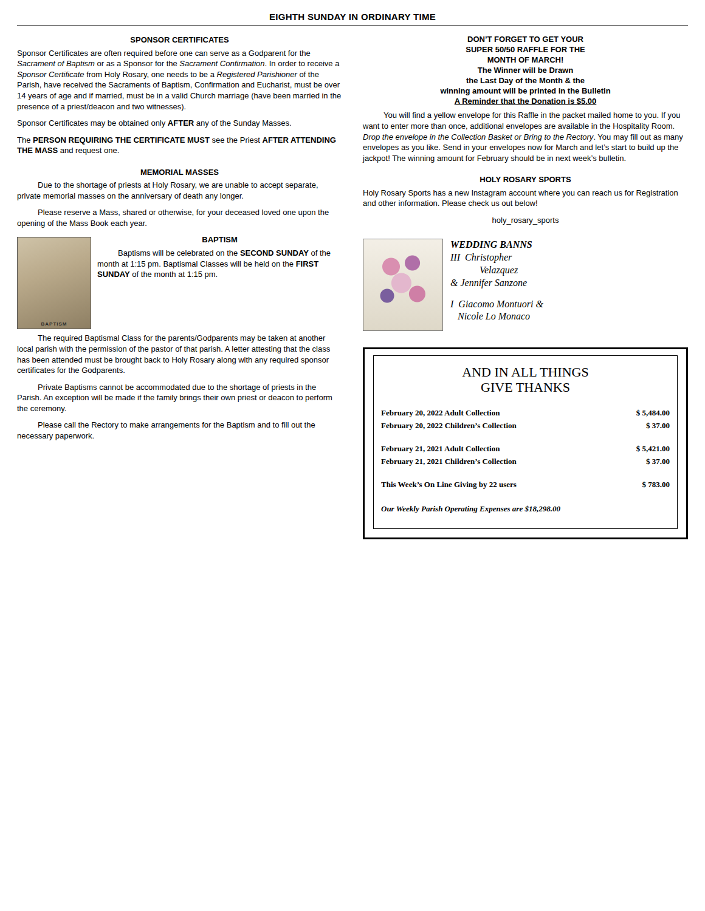EIGHTH SUNDAY IN ORDINARY TIME
Sponsor Certificates
Sponsor Certificates are often required before one can serve as a Godparent for the Sacrament of Baptism or as a Sponsor for the Sacrament Confirmation. In order to receive a Sponsor Certificate from Holy Rosary, one needs to be a Registered Parishioner of the Parish, have received the Sacraments of Baptism, Confirmation and Eucharist, must be over 14 years of age and if married, must be in a valid Church marriage (have been married in the presence of a priest/deacon and two witnesses).
Sponsor Certificates may be obtained only AFTER any of the Sunday Masses.
The PERSON REQUIRING THE CERTIFICATE MUST see the Priest AFTER ATTENDING THE MASS and request one.
Memorial Masses
Due to the shortage of priests at Holy Rosary, we are unable to accept separate, private memorial masses on the anniversary of death any longer.
Please reserve a Mass, shared or otherwise, for your deceased loved one upon the opening of the Mass Book each year.
Baptism
Baptisms will be celebrated on the SECOND SUNDAY of the month at 1:15 pm. Baptismal Classes will be held on the FIRST SUNDAY of the month at 1:15 pm.
The required Baptismal Class for the parents/Godparents may be taken at another local parish with the permission of the pastor of that parish. A letter attesting that the class has been attended must be brought back to Holy Rosary along with any required sponsor certificates for the Godparents.
Private Baptisms cannot be accommodated due to the shortage of priests in the Parish. An exception will be made if the family brings their own priest or deacon to perform the ceremony.
Please call the Rectory to make arrangements for the Baptism and to fill out the necessary paperwork.
DON’T FORGET TO GET YOUR
SUPER 50/50 RAFFLE FOR THE
MONTH OF MARCH!
The Winner will be Drawn
the Last Day of the Month & the
winning amount will be printed in the Bulletin
A Reminder that the Donation is $5.00
You will find a yellow envelope for this Raffle in the packet mailed home to you. If you want to enter more than once, additional envelopes are available in the Hospitality Room. Drop the envelope in the Collection Basket or Bring to the Rectory. You may fill out as many envelopes as you like. Send in your envelopes now for March and let’s start to build up the jackpot! The winning amount for February should be in next week’s bulletin.
Holy Rosary Sports
Holy Rosary Sports has a new Instagram account where you can reach us for Registration and other information. Please check us out below!
holy_rosary_sports
WEDDING BANNS
III Christopher
Velazquez
& Jennifer Sanzone
I Giacomo Montuori &
Nicole Lo Monaco
AND IN ALL THINGS
GIVE THANKS
| February 20, 2022 Adult Collection | $ 5,484.00 |
| February 20, 2022 Children’s Collection | $ 37.00 |
| February 21, 2021 Adult Collection | $ 5,421.00 |
| February 21, 2021 Children’s Collection | $ 37.00 |
| This Week’s On Line Giving by 22 users | $ 783.00 |
Our Weekly Parish Operating Expenses are $18,298.00